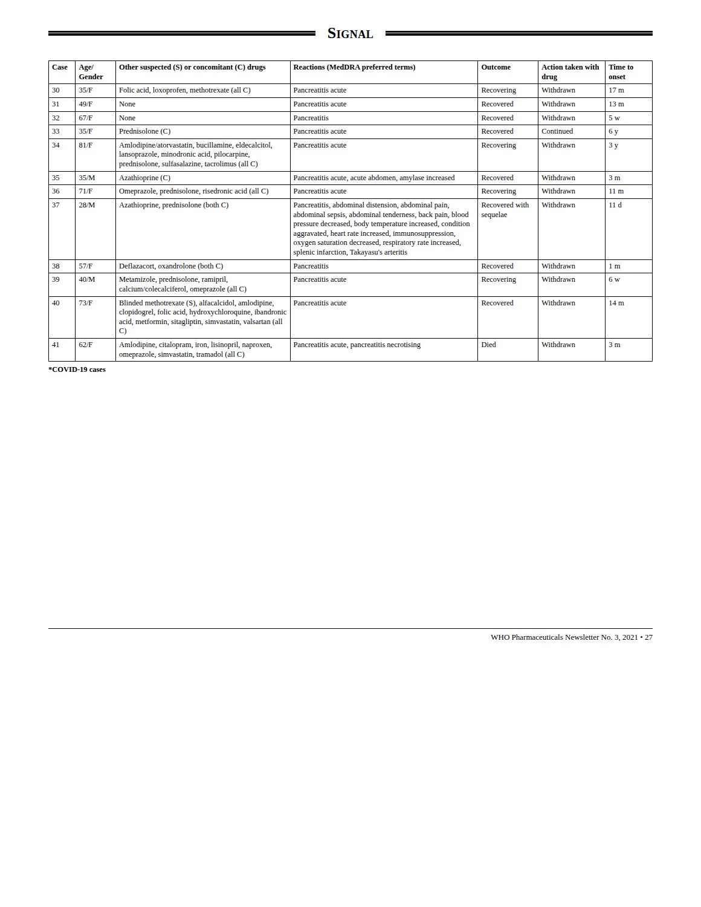Signal
| Case | Age/ Gender | Other suspected (S) or concomitant (C) drugs | Reactions (MedDRA preferred terms) | Outcome | Action taken with drug | Time to onset |
| --- | --- | --- | --- | --- | --- | --- |
| 30 | 35/F | Folic acid, loxoprofen, methotrexate (all C) | Pancreatitis acute | Recovering | Withdrawn | 17 m |
| 31 | 49/F | None | Pancreatitis acute | Recovered | Withdrawn | 13 m |
| 32 | 67/F | None | Pancreatitis | Recovered | Withdrawn | 5 w |
| 33 | 35/F | Prednisolone (C) | Pancreatitis acute | Recovered | Continued | 6 y |
| 34 | 81/F | Amlodipine/atorvastatin, bucillamine, eldecalcitol, lansoprazole, minodronic acid, pilocarpine, prednisolone, sulfasalazine, tacrolimus (all C) | Pancreatitis acute | Recovering | Withdrawn | 3 y |
| 35 | 35/M | Azathioprine (C) | Pancreatitis acute, acute abdomen, amylase increased | Recovered | Withdrawn | 3 m |
| 36 | 71/F | Omeprazole, prednisolone, risedronic acid (all C) | Pancreatitis acute | Recovering | Withdrawn | 11 m |
| 37 | 28/M | Azathioprine, prednisolone (both C) | Pancreatitis, abdominal distension, abdominal pain, abdominal sepsis, abdominal tenderness, back pain, blood pressure decreased, body temperature increased, condition aggravated, heart rate increased, immunosuppression, oxygen saturation decreased, respiratory rate increased, splenic infarction, Takayasu's arteritis | Recovered with sequelae | Withdrawn | 11 d |
| 38 | 57/F | Deflazacort, oxandrolone (both C) | Pancreatitis | Recovered | Withdrawn | 1 m |
| 39 | 40/M | Metamizole, prednisolone, ramipril, calcium/colecalciferol, omeprazole (all C) | Pancreatitis acute | Recovering | Withdrawn | 6 w |
| 40 | 73/F | Blinded methotrexate (S), alfacalcidol, amlodipine, clopidogrel, folic acid, hydroxychloroquine, ibandronic acid, metformin, sitagliptin, simvastatin, valsartan (all C) | Pancreatitis acute | Recovered | Withdrawn | 14 m |
| 41 | 62/F | Amlodipine, citalopram, iron, lisinopril, naproxen, omeprazole, simvastatin, tramadol (all C) | Pancreatitis acute, pancreatitis necrotising | Died | Withdrawn | 3 m |
*COVID-19 cases
WHO Pharmaceuticals Newsletter No. 3, 2021 • 27